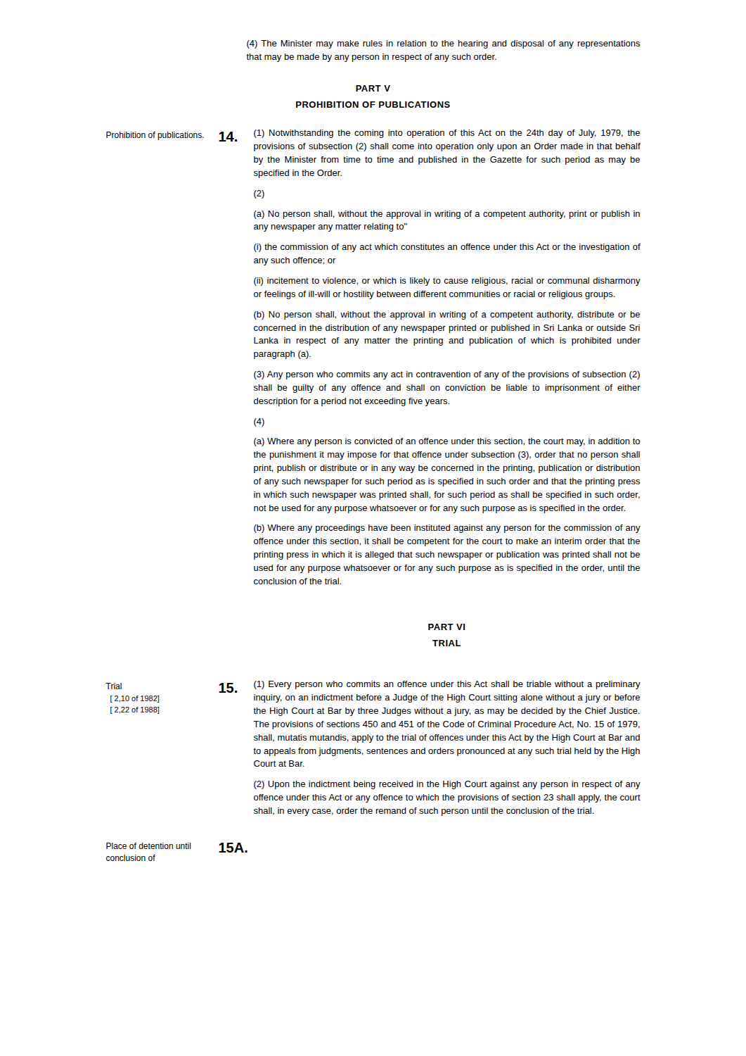(4) The Minister may make rules in relation to the hearing and disposal of any representations that may be made by any person in respect of any such order.
PART V
PROHIBITION OF PUBLICATIONS
Prohibition of publications.
14.
(1) Notwithstanding the coming into operation of this Act on the 24th day of July, 1979, the provisions of subsection (2) shall come into operation only upon an Order made in that behalf by the Minister from time to time and published in the Gazette for such period as may be specified in the Order.
(2)
(a) No person shall, without the approval in writing of a competent authority, print or publish in any newspaper any matter relating to"
(i) the commission of any act which constitutes an offence under this Act or the investigation of any such offence; or
(ii) incitement to violence, or which is likely to cause religious, racial or communal disharmony or feelings of ill-will or hostility between different communities or racial or religious groups.
(b) No person shall, without the approval in writing of a competent authority, distribute or be concerned in the distribution of any newspaper printed or published in Sri Lanka or outside Sri Lanka in respect of any matter the printing and publication of which is prohibited under paragraph (a).
(3) Any person who commits any act in contravention of any of the provisions of subsection (2) shall be guilty of any offence and shall on conviction be liable to imprisonment of either description for a period not exceeding five years.
(4)
(a) Where any person is convicted of an offence under this section, the court may, in addition to the punishment it may impose for that offence under subsection (3), order that no person shall print, publish or distribute or in any way be concerned in the printing, publication or distribution of any such newspaper for such period as is specified in such order and that the printing press in which such newspaper was printed shall, for such period as shall be specified in such order, not be used for any purpose whatsoever or for any such purpose as is specified in the order.
(b) Where any proceedings have been instituted against any person for the commission of any offence under this section, it shall be competent for the court to make an interim order that the printing press in which it is alleged that such newspaper or publication was printed shall not be used for any purpose whatsoever or for any such purpose as is specified in the order, until the conclusion of the trial.
PART VI
TRIAL
Trial [ 2,10 of 1982] [ 2,22 of 1988]
15.
(1) Every person who commits an offence under this Act shall be triable without a preliminary inquiry, on an indictment before a Judge of the High Court sitting alone without a jury or before the High Court at Bar by three Judges without a jury, as may be decided by the Chief Justice. The provisions of sections 450 and 451 of the Code of Criminal Procedure Act, No. 15 of 1979, shall, mutatis mutandis, apply to the trial of offences under this Act by the High Court at Bar and to appeals from judgments, sentences and orders pronounced at any such trial held by the High Court at Bar.
(2) Upon the indictment being received in the High Court against any person in respect of any offence under this Act or any offence to which the provisions of section 23 shall apply, the court shall, in every case, order the remand of such person until the conclusion of the trial.
Place of detention until conclusion of
15A.